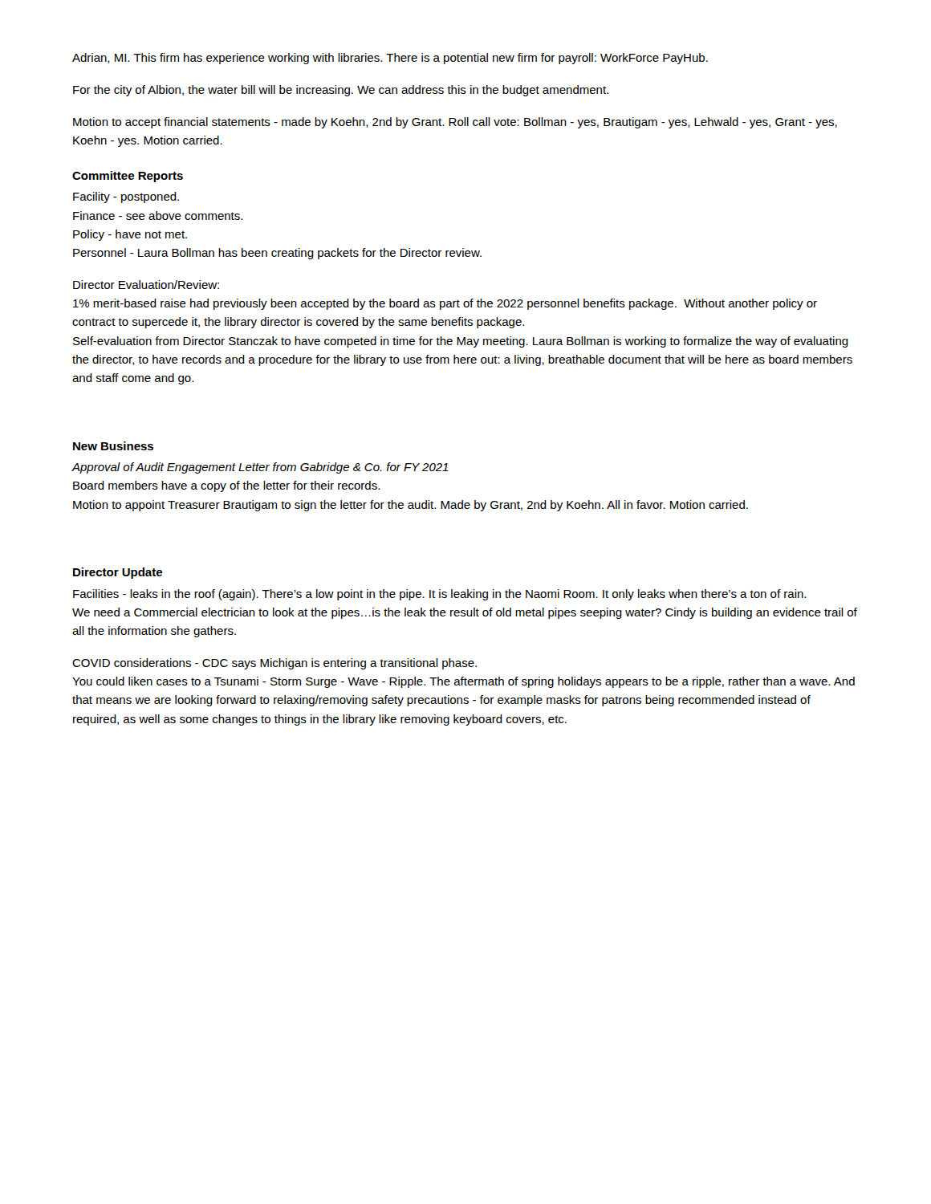Adrian, MI. This firm has experience working with libraries. There is a potential new firm for payroll: WorkForce PayHub.
For the city of Albion, the water bill will be increasing. We can address this in the budget amendment.
Motion to accept financial statements - made by Koehn, 2nd by Grant. Roll call vote: Bollman - yes, Brautigam - yes, Lehwald - yes, Grant - yes, Koehn - yes. Motion carried.
Committee Reports
Facility - postponed.
Finance - see above comments.
Policy - have not met.
Personnel - Laura Bollman has been creating packets for the Director review.
Director Evaluation/Review:
1% merit-based raise had previously been accepted by the board as part of the 2022 personnel benefits package. Without another policy or contract to supercede it, the library director is covered by the same benefits package.
Self-evaluation from Director Stanczak to have competed in time for the May meeting. Laura Bollman is working to formalize the way of evaluating the director, to have records and a procedure for the library to use from here out: a living, breathable document that will be here as board members and staff come and go.
New Business
Approval of Audit Engagement Letter from Gabridge & Co. for FY 2021
Board members have a copy of the letter for their records.
Motion to appoint Treasurer Brautigam to sign the letter for the audit. Made by Grant, 2nd by Koehn. All in favor. Motion carried.
Director Update
Facilities - leaks in the roof (again). There’s a low point in the pipe. It is leaking in the Naomi Room. It only leaks when there’s a ton of rain.
We need a Commercial electrician to look at the pipes…is the leak the result of old metal pipes seeping water? Cindy is building an evidence trail of all the information she gathers.
COVID considerations - CDC says Michigan is entering a transitional phase.
You could liken cases to a Tsunami - Storm Surge - Wave - Ripple. The aftermath of spring holidays appears to be a ripple, rather than a wave. And that means we are looking forward to relaxing/removing safety precautions - for example masks for patrons being recommended instead of required, as well as some changes to things in the library like removing keyboard covers, etc.